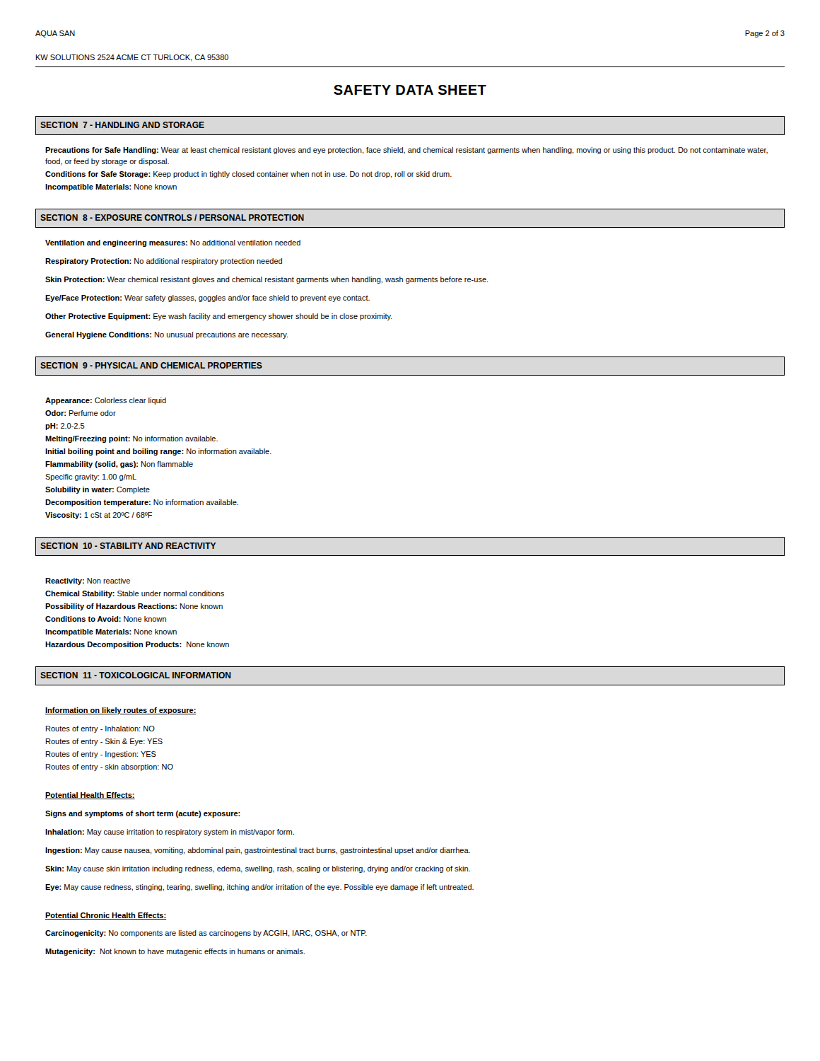AQUA SAN
Page 2 of 3
KW SOLUTIONS 2524 ACME CT TURLOCK, CA 95380
SAFETY DATA SHEET
SECTION 7 - HANDLING AND STORAGE
Precautions for Safe Handling: Wear at least chemical resistant gloves and eye protection, face shield, and chemical resistant garments when handling, moving or using this product. Do not contaminate water, food, or feed by storage or disposal.
Conditions for Safe Storage: Keep product in tightly closed container when not in use. Do not drop, roll or skid drum.
Incompatible Materials: None known
SECTION 8 - EXPOSURE CONTROLS / PERSONAL PROTECTION
Ventilation and engineering measures: No additional ventilation needed
Respiratory Protection: No additional respiratory protection needed
Skin Protection: Wear chemical resistant gloves and chemical resistant garments when handling, wash garments before re-use.
Eye/Face Protection: Wear safety glasses, goggles and/or face shield to prevent eye contact.
Other Protective Equipment: Eye wash facility and emergency shower should be in close proximity.
General Hygiene Conditions: No unusual precautions are necessary.
SECTION 9 - PHYSICAL AND CHEMICAL PROPERTIES
Appearance: Colorless clear liquid
Odor: Perfume odor
pH: 2.0-2.5
Melting/Freezing point: No information available.
Initial boiling point and boiling range: No information available.
Flammability (solid, gas): Non flammable
Specific gravity: 1.00 g/mL
Solubility in water: Complete
Decomposition temperature: No information available.
Viscosity: 1 cSt at 20ºC / 68ºF
SECTION 10 - STABILITY AND REACTIVITY
Reactivity: Non reactive
Chemical Stability: Stable under normal conditions
Possibility of Hazardous Reactions: None known
Conditions to Avoid: None known
Incompatible Materials: None known
Hazardous Decomposition Products: None known
SECTION 11 - TOXICOLOGICAL INFORMATION
Information on likely routes of exposure:
Routes of entry - Inhalation: NO
Routes of entry - Skin & Eye: YES
Routes of entry - Ingestion: YES
Routes of entry - skin absorption: NO
Potential Health Effects:
Signs and symptoms of short term (acute) exposure:
Inhalation: May cause irritation to respiratory system in mist/vapor form.
Ingestion: May cause nausea, vomiting, abdominal pain, gastrointestinal tract burns, gastrointestinal upset and/or diarrhea.
Skin: May cause skin irritation including redness, edema, swelling, rash, scaling or blistering, drying and/or cracking of skin.
Eye: May cause redness, stinging, tearing, swelling, itching and/or irritation of the eye. Possible eye damage if left untreated.
Potential Chronic Health Effects:
Carcinogenicity: No components are listed as carcinogens by ACGIH, IARC, OSHA, or NTP.
Mutagenicity: Not known to have mutagenic effects in humans or animals.